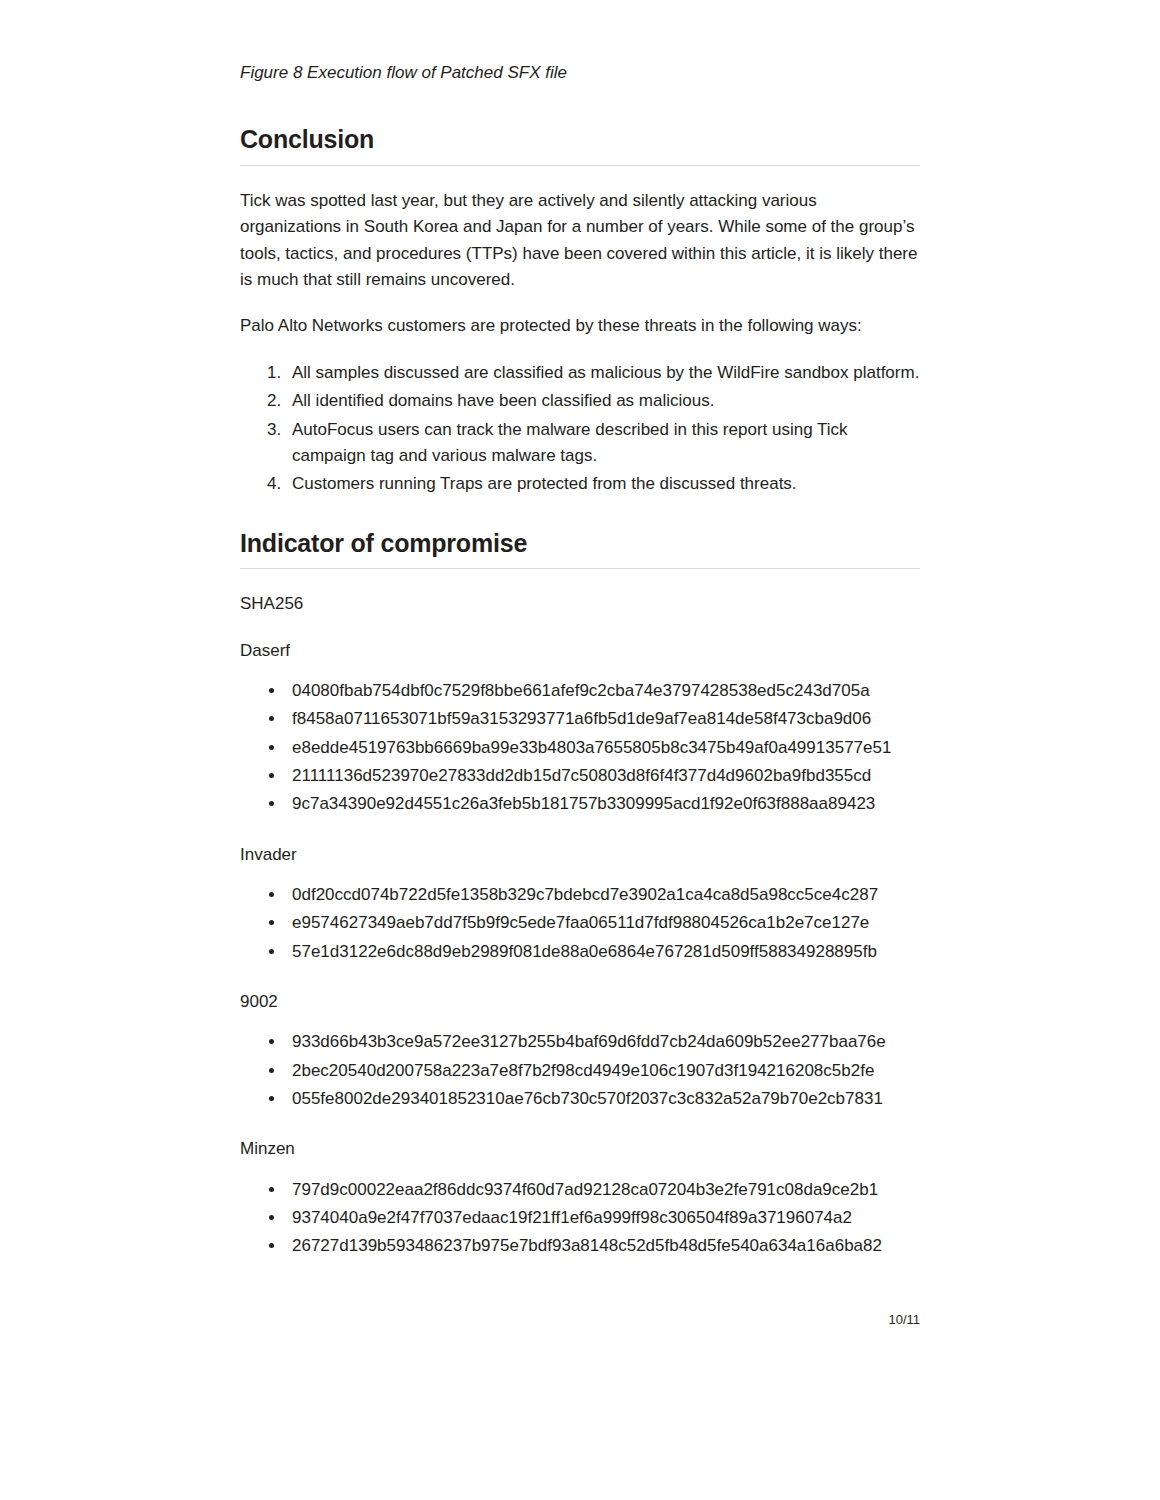Figure 8 Execution flow of Patched SFX file
Conclusion
Tick was spotted last year, but they are actively and silently attacking various organizations in South Korea and Japan for a number of years. While some of the group’s tools, tactics, and procedures (TTPs) have been covered within this article, it is likely there is much that still remains uncovered.
Palo Alto Networks customers are protected by these threats in the following ways:
All samples discussed are classified as malicious by the WildFire sandbox platform.
All identified domains have been classified as malicious.
AutoFocus users can track the malware described in this report using Tick campaign tag and various malware tags.
Customers running Traps are protected from the discussed threats.
Indicator of compromise
SHA256
Daserf
04080fbab754dbf0c7529f8bbe661afef9c2cba74e3797428538ed5c243d705a
f8458a0711653071bf59a3153293771a6fb5d1de9af7ea814de58f473cba9d06
e8edde4519763bb6669ba99e33b4803a7655805b8c3475b49af0a49913577e51
21111136d523970e27833dd2db15d7c50803d8f6f4f377d4d9602ba9fbd355cd
9c7a34390e92d4551c26a3feb5b181757b3309995acd1f92e0f63f888aa89423
Invader
0df20ccd074b722d5fe1358b329c7bdebcd7e3902a1ca4ca8d5a98cc5ce4c287
e9574627349aeb7dd7f5b9f9c5ede7faa06511d7fdf98804526ca1b2e7ce127e
57e1d3122e6dc88d9eb2989f081de88a0e6864e767281d509ff58834928895fb
9002
933d66b43b3ce9a572ee3127b255b4baf69d6fdd7cb24da609b52ee277baa76e
2bec20540d200758a223a7e8f7b2f98cd4949e106c1907d3f194216208c5b2fe
055fe8002de293401852310ae76cb730c570f2037c3c832a52a79b70e2cb7831
Minzen
797d9c00022eaa2f86ddc9374f60d7ad92128ca07204b3e2fe791c08da9ce2b1
9374040a9e2f47f7037edaac19f21ff1ef6a999ff98c306504f89a37196074a2
26727d139b593486237b975e7bdf93a8148c52d5fb48d5fe540a634a16a6ba82
10/11